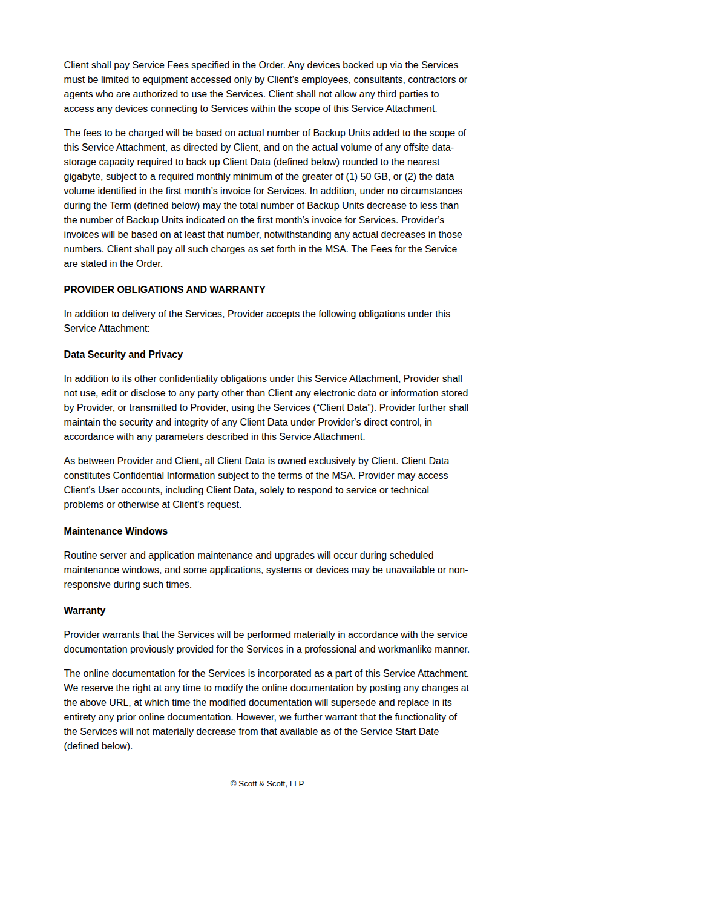Client shall pay Service Fees specified in the Order. Any devices backed up via the Services must be limited to equipment accessed only by Client's employees, consultants, contractors or agents who are authorized to use the Services. Client shall not allow any third parties to access any devices connecting to Services within the scope of this Service Attachment.
The fees to be charged will be based on actual number of Backup Units added to the scope of this Service Attachment, as directed by Client, and on the actual volume of any offsite data-storage capacity required to back up Client Data (defined below) rounded to the nearest gigabyte, subject to a required monthly minimum of the greater of (1) 50 GB, or (2) the data volume identified in the first month’s invoice for Services. In addition, under no circumstances during the Term (defined below) may the total number of Backup Units decrease to less than the number of Backup Units indicated on the first month’s invoice for Services. Provider’s invoices will be based on at least that number, notwithstanding any actual decreases in those numbers. Client shall pay all such charges as set forth in the MSA. The Fees for the Service are stated in the Order.
PROVIDER OBLIGATIONS AND WARRANTY
In addition to delivery of the Services, Provider accepts the following obligations under this Service Attachment:
Data Security and Privacy
In addition to its other confidentiality obligations under this Service Attachment, Provider shall not use, edit or disclose to any party other than Client any electronic data or information stored by Provider, or transmitted to Provider, using the Services (“Client Data”). Provider further shall maintain the security and integrity of any Client Data under Provider’s direct control, in accordance with any parameters described in this Service Attachment.
As between Provider and Client, all Client Data is owned exclusively by Client. Client Data constitutes Confidential Information subject to the terms of the MSA. Provider may access Client's User accounts, including Client Data, solely to respond to service or technical problems or otherwise at Client's request.
Maintenance Windows
Routine server and application maintenance and upgrades will occur during scheduled maintenance windows, and some applications, systems or devices may be unavailable or non-responsive during such times.
Warranty
Provider warrants that the Services will be performed materially in accordance with the service documentation previously provided for the Services in a professional and workmanlike manner.
The online documentation for the Services is incorporated as a part of this Service Attachment. We reserve the right at any time to modify the online documentation by posting any changes at the above URL, at which time the modified documentation will supersede and replace in its entirety any prior online documentation. However, we further warrant that the functionality of the Services will not materially decrease from that available as of the Service Start Date (defined below).
© Scott & Scott, LLP